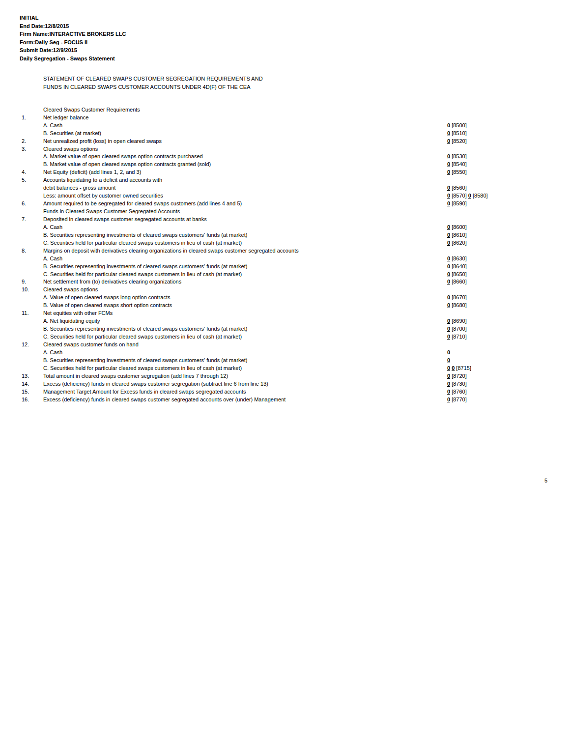INITIAL
End Date:12/8/2015
Firm Name:INTERACTIVE BROKERS LLC
Form:Daily Seg - FOCUS II
Submit Date:12/9/2015
Daily Segregation - Swaps Statement
STATEMENT OF CLEARED SWAPS CUSTOMER SEGREGATION REQUIREMENTS AND
FUNDS IN CLEARED SWAPS CUSTOMER ACCOUNTS UNDER 4D(F) OF THE CEA
| | Cleared Swaps Customer Requirements | |
| 1. | Net ledger balance | |
| | A. Cash | 0 [8500] |
| | B. Securities (at market) | 0 [8510] |
| 2. | Net unrealized profit (loss) in open cleared swaps | 0 [8520] |
| 3. | Cleared swaps options | |
| | A. Market value of open cleared swaps option contracts purchased | 0 [8530] |
| | B. Market value of open cleared swaps option contracts granted (sold) | 0 [8540] |
| 4. | Net Equity (deficit) (add lines 1, 2, and 3) | 0 [8550] |
| 5. | Accounts liquidating to a deficit and accounts with | |
| | debit balances - gross amount | 0 [8560] |
| | Less: amount offset by customer owned securities | 0 [8570] 0 [8580] |
| 6. | Amount required to be segregated for cleared swaps customers (add lines 4 and 5) | 0 [8590] |
| | Funds in Cleared Swaps Customer Segregated Accounts | |
| 7. | Deposited in cleared swaps customer segregated accounts at banks | |
| | A. Cash | 0 [8600] |
| | B. Securities representing investments of cleared swaps customers' funds (at market) | 0 [8610] |
| | C. Securities held for particular cleared swaps customers in lieu of cash (at market) | 0 [8620] |
| 8. | Margins on deposit with derivatives clearing organizations in cleared swaps customer segregated accounts | |
| | A. Cash | 0 [8630] |
| | B. Securities representing investments of cleared swaps customers' funds (at market) | 0 [8640] |
| | C. Securities held for particular cleared swaps customers in lieu of cash (at market) | 0 [8650] |
| 9. | Net settlement from (to) derivatives clearing organizations | 0 [8660] |
| 10. | Cleared swaps options | |
| | A. Value of open cleared swaps long option contracts | 0 [8670] |
| | B. Value of open cleared swaps short option contracts | 0 [8680] |
| 11. | Net equities with other FCMs | |
| | A. Net liquidating equity | 0 [8690] |
| | B. Securities representing investments of cleared swaps customers' funds (at market) | 0 [8700] |
| | C. Securities held for particular cleared swaps customers in lieu of cash (at market) | 0 [8710] |
| 12. | Cleared swaps customer funds on hand | |
| | A. Cash | 0 |
| | B. Securities representing investments of cleared swaps customers' funds (at market) | 0 |
| | C. Securities held for particular cleared swaps customers in lieu of cash (at market) | 0 0 [8715] |
| 13. | Total amount in cleared swaps customer segregation (add lines 7 through 12) | 0 [8720] |
| 14. | Excess (deficiency) funds in cleared swaps customer segregation (subtract line 6 from line 13) | 0 [8730] |
| 15. | Management Target Amount for Excess funds in cleared swaps segregated accounts | 0 [8760] |
| 16. | Excess (deficiency) funds in cleared swaps customer segregated accounts over (under) Management | 0 [8770] |
5